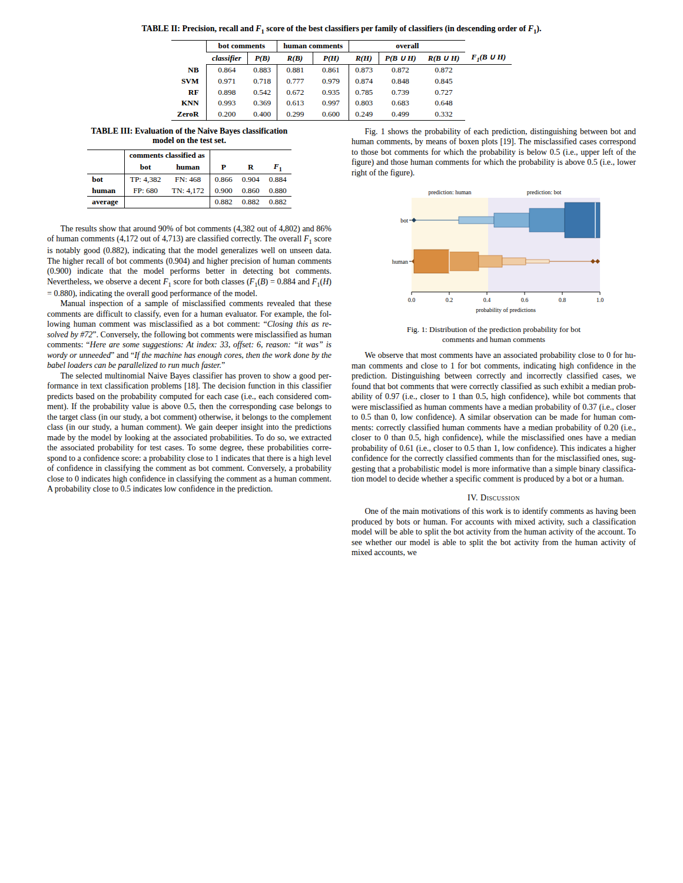TABLE II: Precision, recall and F1 score of the best classifiers per family of classifiers (in descending order of F1).
| | bot comments | human comments | overall |
| --- | --- | --- | --- |
| classifier | P ( B ) | R ( B ) | P ( H ) | R ( H ) | P ( B ∪ H ) | R ( B ∪ H ) | F 1 ( B ∪ H ) |
| NB | 0.864 | 0.883 | 0.881 | 0.861 | 0.873 | 0.872 | 0.872 |
| SVM | 0.971 | 0.718 | 0.777 | 0.979 | 0.874 | 0.848 | 0.845 |
| RF | 0.898 | 0.542 | 0.672 | 0.935 | 0.785 | 0.739 | 0.727 |
| KNN | 0.993 | 0.369 | 0.613 | 0.997 | 0.803 | 0.683 | 0.648 |
| ZeroR | 0.200 | 0.400 | 0.299 | 0.600 | 0.249 | 0.499 | 0.332 |
TABLE III: Evaluation of the Naive Bayes classification
model on the test set.
| | comments classified as | | | |
| --- | --- | --- | --- | --- |
| | bot | human | P | R | F 1 |
| bot | TP: 4,382 | FN: 468 | 0.866 | 0.904 | 0.884 |
| human | FP: 680 | TN: 4,172 | 0.900 | 0.860 | 0.880 |
| average | | | 0.882 | 0.882 | 0.882 |
The results show that around 90% of bot comments (4,382 out of 4,802) and 86% of human comments (4,172 out of 4,713) are classified correctly. The overall F1 score is notably good (0.882), indicating that the model generalizes well on unseen data. The higher recall of bot comments (0.904) and higher precision of human comments (0.900) indicate that the model performs better in detecting bot comments. Nevertheless, we observe a decent F1 score for both classes (F1(B) = 0.884 and F1(H) = 0.880), indicating the overall good performance of the model.
Manual inspection of a sample of misclassified comments revealed that these comments are difficult to classify, even for a human evaluator. For example, the following human comment was misclassified as a bot comment: “Closing this as resolved by #72”. Conversely, the following bot comments were misclassified as human comments: “Here are some suggestions: At index: 33, offset: 6, reason: “it was” is wordy or unneeded” and “If the machine has enough cores, then the work done by the babel loaders can be parallelized to run much faster.”
The selected multinomial Naive Bayes classifier has proven to show a good performance in text classification problems [18]. The decision function in this classifier predicts based on the probability computed for each case (i.e., each considered comment). If the probability value is above 0.5, then the corresponding case belongs to the target class (in our study, a bot comment) otherwise, it belongs to the complement class (in our study, a human comment). We gain deeper insight into the predictions made by the model by looking at the associated probabilities. To do so, we extracted the associated probability for test cases. To some degree, these probabilities correspond to a confidence score: a probability close to 1 indicates that there is a high level of confidence in classifying the comment as bot comment. Conversely, a probability close to 0 indicates high confidence in classifying the comment as a human comment. A probability close to 0.5 indicates low confidence in the prediction.
Fig. 1 shows the probability of each prediction, distinguishing between bot and human comments, by means of boxen plots [19]. The misclassified cases correspond to those bot comments for which the probability is below 0.5 (i.e., upper left of the figure) and those human comments for which the probability is above 0.5 (i.e., lower right of the figure).
prediction: human prediction: bot 0.0 0.2 0.4 0.6 0.8 1.0 probability of predictions bot human
Fig. 1: Distribution of the prediction probability for bot
comments and human comments
We observe that most comments have an associated probability close to 0 for human comments and close to 1 for bot comments, indicating high confidence in the prediction. Distinguishing between correctly and incorrectly classified cases, we found that bot comments that were correctly classified as such exhibit a median probability of 0.97 (i.e., closer to 1 than 0.5, high confidence), while bot comments that were misclassified as human comments have a median probability of 0.37 (i.e., closer to 0.5 than 0, low confidence). A similar observation can be made for human comments: correctly classified human comments have a median probability of 0.20 (i.e., closer to 0 than 0.5, high confidence), while the misclassified ones have a median probability of 0.61 (i.e., closer to 0.5 than 1, low confidence). This indicates a higher confidence for the correctly classified comments than for the misclassified ones, suggesting that a probabilistic model is more informative than a simple binary classification model to decide whether a specific comment is produced by a bot or a human.
IV. Discussion
One of the main motivations of this work is to identify comments as having been produced by bots or human. For accounts with mixed activity, such a classification model will be able to split the bot activity from the human activity of the account. To see whether our model is able to split the bot activity from the human activity of mixed accounts, we